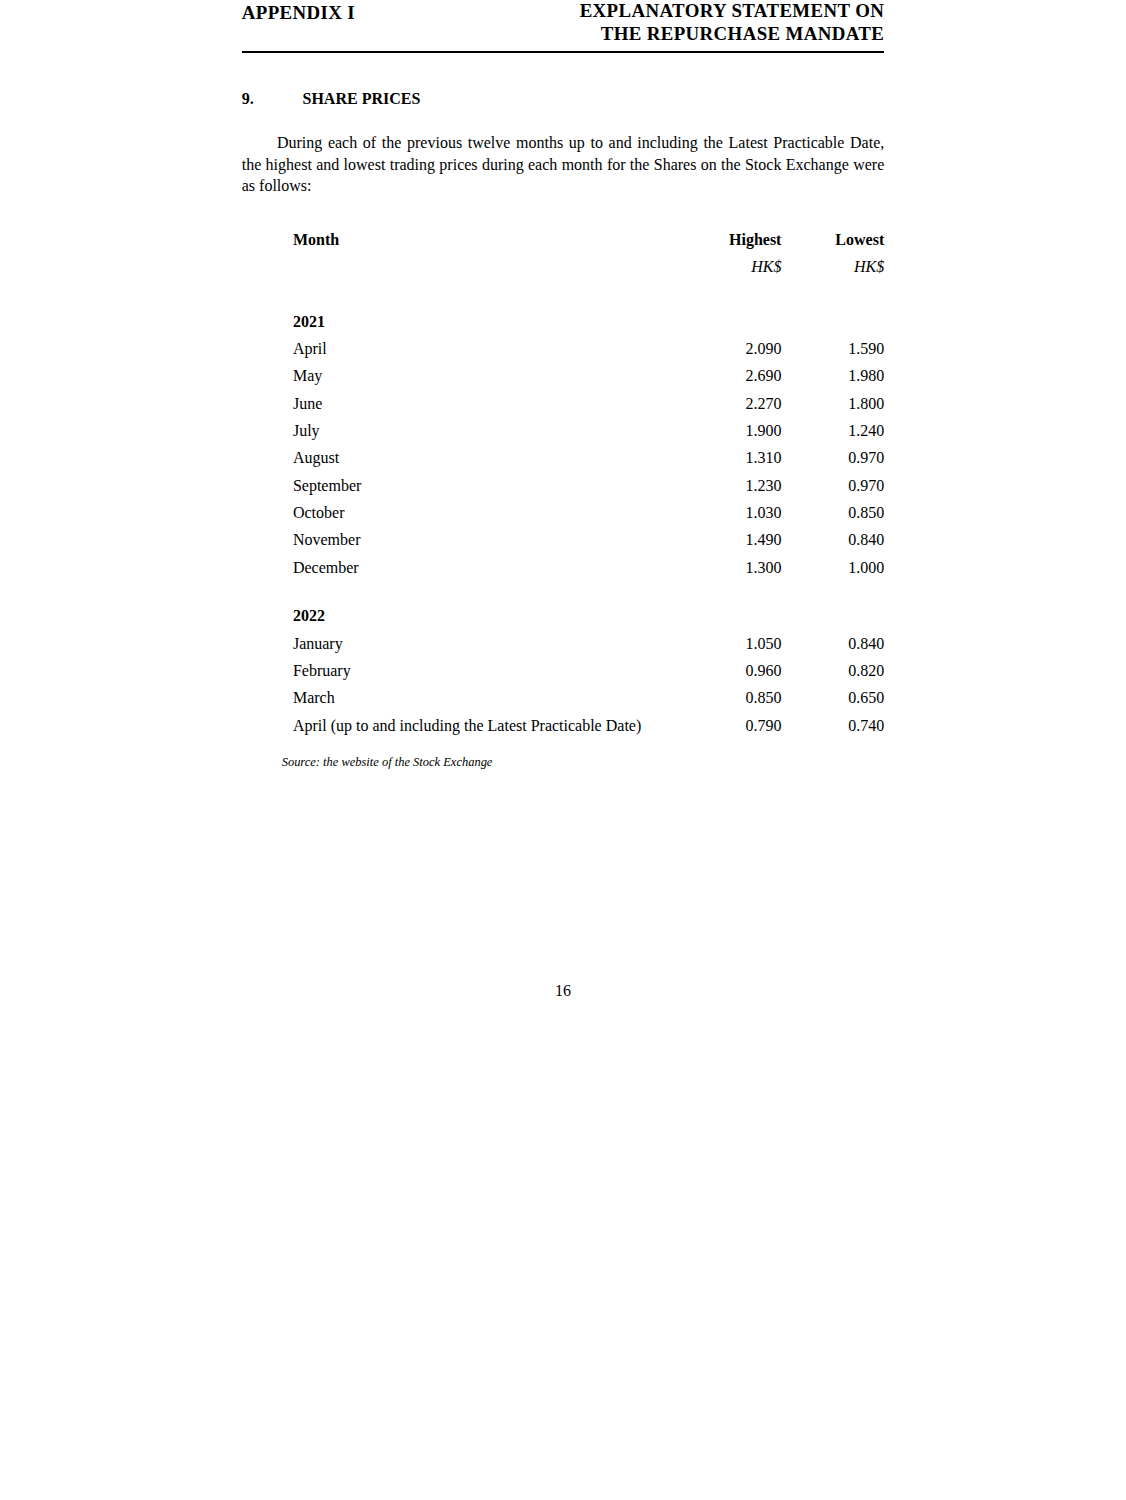APPENDIX I
EXPLANATORY STATEMENT ON
THE REPURCHASE MANDATE
9. SHARE PRICES
During each of the previous twelve months up to and including the Latest Practicable Date, the highest and lowest trading prices during each month for the Shares on the Stock Exchange were as follows:
| Month | Highest | Lowest |
| --- | --- | --- |
| | HK$ | HK$ |
| 2021 | | |
| April | 2.090 | 1.590 |
| May | 2.690 | 1.980 |
| June | 2.270 | 1.800 |
| July | 1.900 | 1.240 |
| August | 1.310 | 0.970 |
| September | 1.230 | 0.970 |
| October | 1.030 | 0.850 |
| November | 1.490 | 0.840 |
| December | 1.300 | 1.000 |
| 2022 | | |
| January | 1.050 | 0.840 |
| February | 0.960 | 0.820 |
| March | 0.850 | 0.650 |
| April (up to and including the Latest Practicable Date) | 0.790 | 0.740 |
Source: the website of the Stock Exchange
16